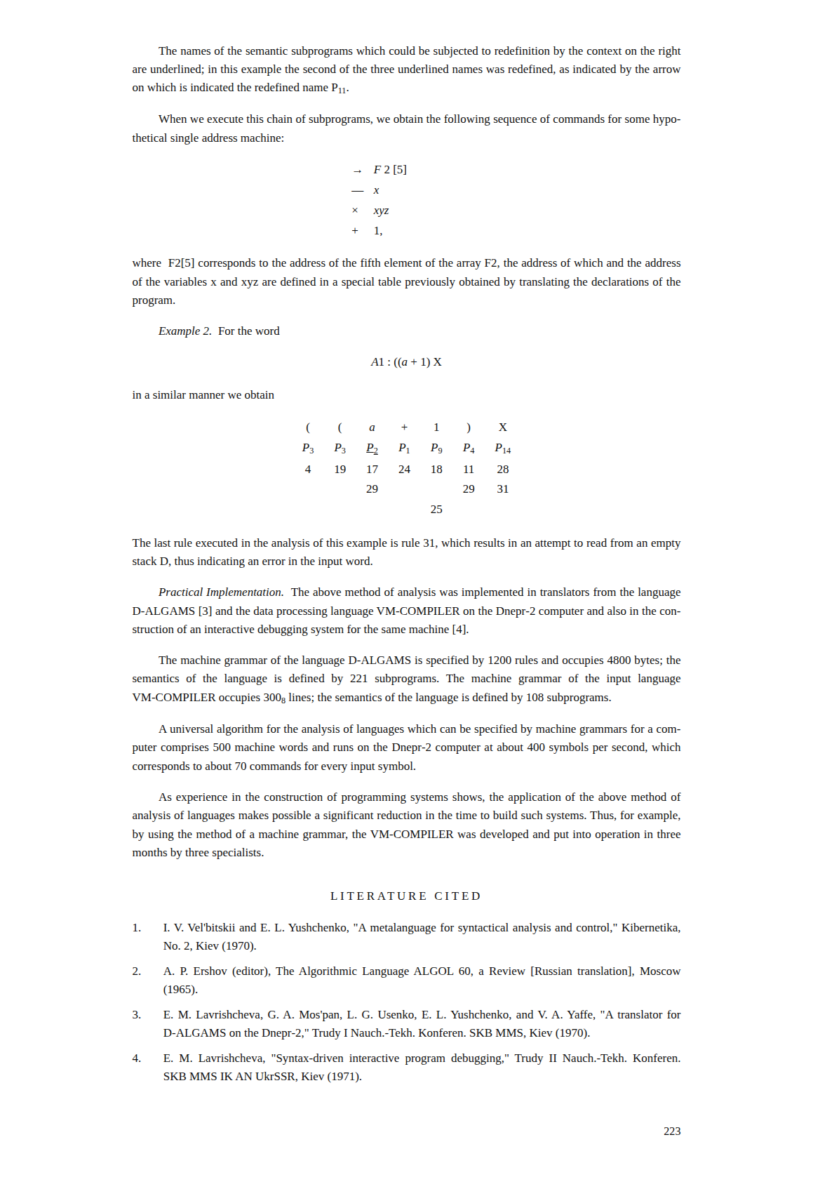The names of the semantic subprograms which could be subjected to redefinition by the context on the right are underlined; in this example the second of the three underlined names was redefined, as indicated by the arrow on which is indicated the redefined name P11.
When we execute this chain of subprograms, we obtain the following sequence of commands for some hypothetical single address machine:
→ F 2 [5]
— x
× xyz
+ 1,
where F2[5] corresponds to the address of the fifth element of the array F2, the address of which and the address of the variables x and xyz are defined in a special table previously obtained by translating the declarations of the program.
Example 2. For the word
A1 : ((a + 1) X
in a similar manner we obtain
| ( | ( | a | + | 1 | ) | X |
| P 3 | P 3 | P 2 | P 1 | P 9 | P 4 | P 14 |
| 4 | 19 | 17 | 24 | 18 | 11 | 28 |
| | | 29 | | | 29 | 31 |
| | | | | 25 | | |
The last rule executed in the analysis of this example is rule 31, which results in an attempt to read from an empty stack D, thus indicating an error in the input word.
Practical Implementation. The above method of analysis was implemented in translators from the language D‑ALGAMS [3] and the data processing language VM‑COMPILER on the Dnepr‑2 computer and also in the construction of an interactive debugging system for the same machine [4].
The machine grammar of the language D‑ALGAMS is specified by 1200 rules and occupies 4800 bytes; the semantics of the language is defined by 221 subprograms. The machine grammar of the input language VM‑COMPILER occupies 3008 lines; the semantics of the language is defined by 108 subprograms.
A universal algorithm for the analysis of languages which can be specified by machine grammars for a computer comprises 500 machine words and runs on the Dnepr‑2 computer at about 400 symbols per second, which corresponds to about 70 commands for every input symbol.
As experience in the construction of programming systems shows, the application of the above method of analysis of languages makes possible a significant reduction in the time to build such systems. Thus, for example, by using the method of a machine grammar, the VM‑COMPILER was developed and put into operation in three months by three specialists.
Literature Cited
1. I. V. Vel'bitskii and E. L. Yushchenko, "A metalanguage for syntactical analysis and control," Kibernetika, No. 2, Kiev (1970).
2. A. P. Ershov (editor), The Algorithmic Language ALGOL 60, a Review [Russian translation], Moscow (1965).
3. E. M. Lavrishcheva, G. A. Mos'pan, L. G. Usenko, E. L. Yushchenko, and V. A. Yaffe, "A translator for D‑ALGAMS on the Dnepr‑2," Trudy I Nauch.‑Tekh. Konferen. SKB MMS, Kiev (1970).
4. E. M. Lavrishcheva, "Syntax‑driven interactive program debugging," Trudy II Nauch.‑Tekh. Konferen. SKB MMS IK AN UkrSSR, Kiev (1971).
223